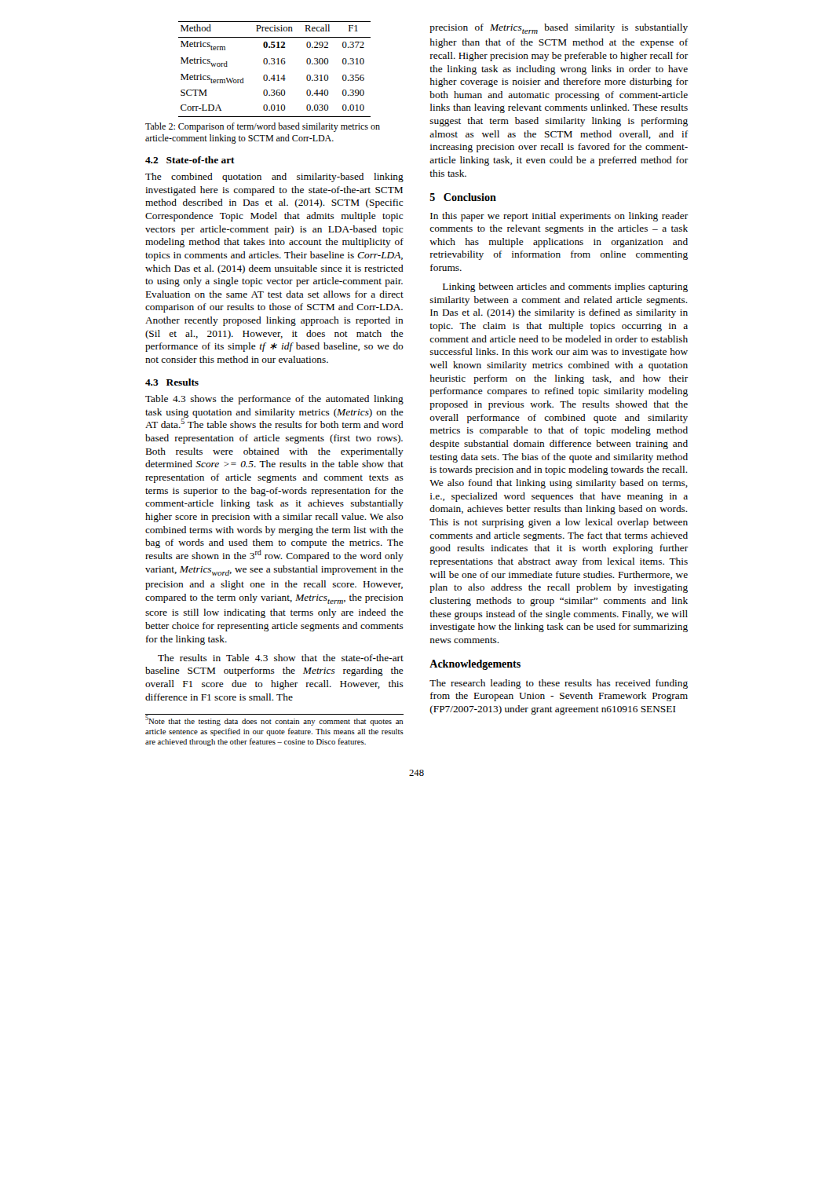| Method | Precision | Recall | F1 |
| --- | --- | --- | --- |
| Metrics term | 0.512 | 0.292 | 0.372 |
| Metrics word | 0.316 | 0.300 | 0.310 |
| Metrics termWord | 0.414 | 0.310 | 0.356 |
| SCTM | 0.360 | 0.440 | 0.390 |
| Corr-LDA | 0.010 | 0.030 | 0.010 |
Table 2: Comparison of term/word based similarity metrics on article-comment linking to SCTM and Corr-LDA.
4.2 State-of-the art
The combined quotation and similarity-based linking investigated here is compared to the state-of-the-art SCTM method described in Das et al. (2014). SCTM (Specific Correspondence Topic Model that admits multiple topic vectors per article-comment pair) is an LDA-based topic modeling method that takes into account the multiplicity of topics in comments and articles. Their baseline is Corr-LDA, which Das et al. (2014) deem unsuitable since it is restricted to using only a single topic vector per article-comment pair. Evaluation on the same AT test data set allows for a direct comparison of our results to those of SCTM and Corr-LDA. Another recently proposed linking approach is reported in (Sil et al., 2011). However, it does not match the performance of its simple tf ∗ idf based baseline, so we do not consider this method in our evaluations.
4.3 Results
Table 4.3 shows the performance of the automated linking task using quotation and similarity metrics (Metrics) on the AT data.5 The table shows the results for both term and word based representation of article segments (first two rows). Both results were obtained with the experimentally determined Score >= 0.5. The results in the table show that representation of article segments and comment texts as terms is superior to the bag-of-words representation for the comment-article linking task as it achieves substantially higher score in precision with a similar recall value. We also combined terms with words by merging the term list with the bag of words and used them to compute the metrics. The results are shown in the 3rd row. Compared to the word only variant, Metricsword, we see a substantial improvement in the precision and a slight one in the recall score. However, compared to the term only variant, Metricsterm, the precision score is still low indicating that terms only are indeed the better choice for representing article segments and comments for the linking task.
The results in Table 4.3 show that the state-of-the-art baseline SCTM outperforms the Metrics regarding the overall F1 score due to higher recall. However, this difference in F1 score is small. The
5Note that the testing data does not contain any comment that quotes an article sentence as specified in our quote feature. This means all the results are achieved through the other features – cosine to Disco features.
precision of Metricsterm based similarity is substantially higher than that of the SCTM method at the expense of recall. Higher precision may be preferable to higher recall for the linking task as including wrong links in order to have higher coverage is noisier and therefore more disturbing for both human and automatic processing of comment-article links than leaving relevant comments unlinked. These results suggest that term based similarity linking is performing almost as well as the SCTM method overall, and if increasing precision over recall is favored for the comment-article linking task, it even could be a preferred method for this task.
5 Conclusion
In this paper we report initial experiments on linking reader comments to the relevant segments in the articles – a task which has multiple applications in organization and retrievability of information from online commenting forums.
Linking between articles and comments implies capturing similarity between a comment and related article segments. In Das et al. (2014) the similarity is defined as similarity in topic. The claim is that multiple topics occurring in a comment and article need to be modeled in order to establish successful links. In this work our aim was to investigate how well known similarity metrics combined with a quotation heuristic perform on the linking task, and how their performance compares to refined topic similarity modeling proposed in previous work. The results showed that the overall performance of combined quote and similarity metrics is comparable to that of topic modeling method despite substantial domain difference between training and testing data sets. The bias of the quote and similarity method is towards precision and in topic modeling towards the recall. We also found that linking using similarity based on terms, i.e., specialized word sequences that have meaning in a domain, achieves better results than linking based on words. This is not surprising given a low lexical overlap between comments and article segments. The fact that terms achieved good results indicates that it is worth exploring further representations that abstract away from lexical items. This will be one of our immediate future studies. Furthermore, we plan to also address the recall problem by investigating clustering methods to group “similar” comments and link these groups instead of the single comments. Finally, we will investigate how the linking task can be used for summarizing news comments.
Acknowledgements
The research leading to these results has received funding from the European Union - Seventh Framework Program (FP7/2007-2013) under grant agreement n610916 SENSEI
248